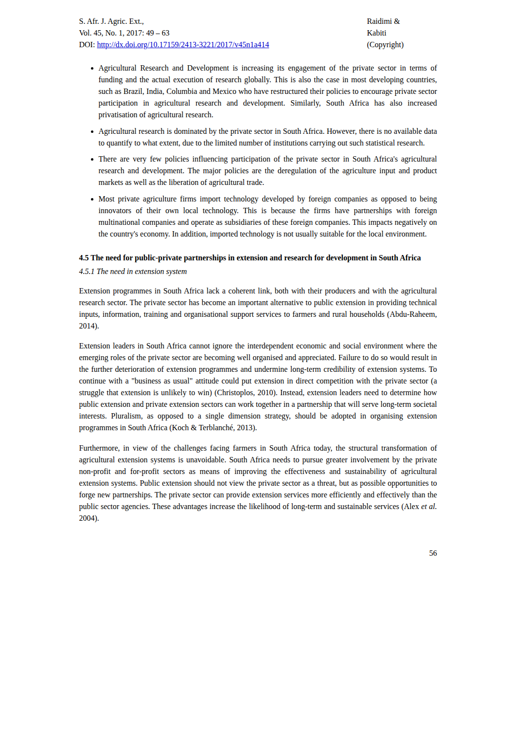S. Afr. J. Agric. Ext.,
Raidimi &
Vol. 45, No. 1, 2017: 49 – 63
Kabiti
DOI: http://dx.doi.org/10.17159/2413-3221/2017/v45n1a414
(Copyright)
Agricultural Research and Development is increasing its engagement of the private sector in terms of funding and the actual execution of research globally. This is also the case in most developing countries, such as Brazil, India, Columbia and Mexico who have restructured their policies to encourage private sector participation in agricultural research and development. Similarly, South Africa has also increased privatisation of agricultural research.
Agricultural research is dominated by the private sector in South Africa. However, there is no available data to quantify to what extent, due to the limited number of institutions carrying out such statistical research.
There are very few policies influencing participation of the private sector in South Africa's agricultural research and development. The major policies are the deregulation of the agriculture input and product markets as well as the liberation of agricultural trade.
Most private agriculture firms import technology developed by foreign companies as opposed to being innovators of their own local technology. This is because the firms have partnerships with foreign multinational companies and operate as subsidiaries of these foreign companies. This impacts negatively on the country's economy. In addition, imported technology is not usually suitable for the local environment.
4.5 The need for public-private partnerships in extension and research for development in South Africa
4.5.1 The need in extension system
Extension programmes in South Africa lack a coherent link, both with their producers and with the agricultural research sector. The private sector has become an important alternative to public extension in providing technical inputs, information, training and organisational support services to farmers and rural households (Abdu-Raheem, 2014).
Extension leaders in South Africa cannot ignore the interdependent economic and social environment where the emerging roles of the private sector are becoming well organised and appreciated. Failure to do so would result in the further deterioration of extension programmes and undermine long-term credibility of extension systems. To continue with a "business as usual" attitude could put extension in direct competition with the private sector (a struggle that extension is unlikely to win) (Christoplos, 2010). Instead, extension leaders need to determine how public extension and private extension sectors can work together in a partnership that will serve long-term societal interests. Pluralism, as opposed to a single dimension strategy, should be adopted in organising extension programmes in South Africa (Koch & Terblanché, 2013).
Furthermore, in view of the challenges facing farmers in South Africa today, the structural transformation of agricultural extension systems is unavoidable. South Africa needs to pursue greater involvement by the private non-profit and for-profit sectors as means of improving the effectiveness and sustainability of agricultural extension systems. Public extension should not view the private sector as a threat, but as possible opportunities to forge new partnerships. The private sector can provide extension services more efficiently and effectively than the public sector agencies. These advantages increase the likelihood of long-term and sustainable services (Alex et al. 2004).
56